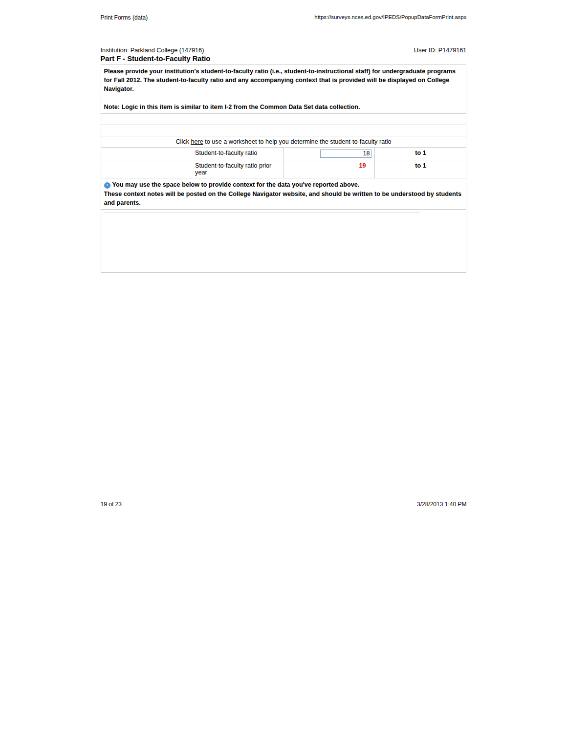Print Forms (data)
https://surveys.nces.ed.gov/IPEDS/PopupDataFormPrint.aspx
Institution: Parkland College (147916)
User ID: P1479161
Part F - Student-to-Faculty Ratio
| Please provide your institution's student-to-faculty ratio (i.e., student-to-instructional staff) for undergraduate programs for Fall 2012. The student-to-faculty ratio and any accompanying context that is provided will be displayed on College Navigator. Note: Logic in this item is similar to item I-2 from the Common Data Set data collection. |
| Click here to use a worksheet to help you determine the student-to-faculty ratio |
| | Student-to-faculty ratio | 18 | to 1 |
| | Student-to-faculty ratio prior year | 19 | to 1 |
| + You may use the space below to provide context for the data you've reported above. These context notes will be posted on the College Navigator website, and should be written to be understood by students and parents. |
19 of 23
3/28/2013 1:40 PM